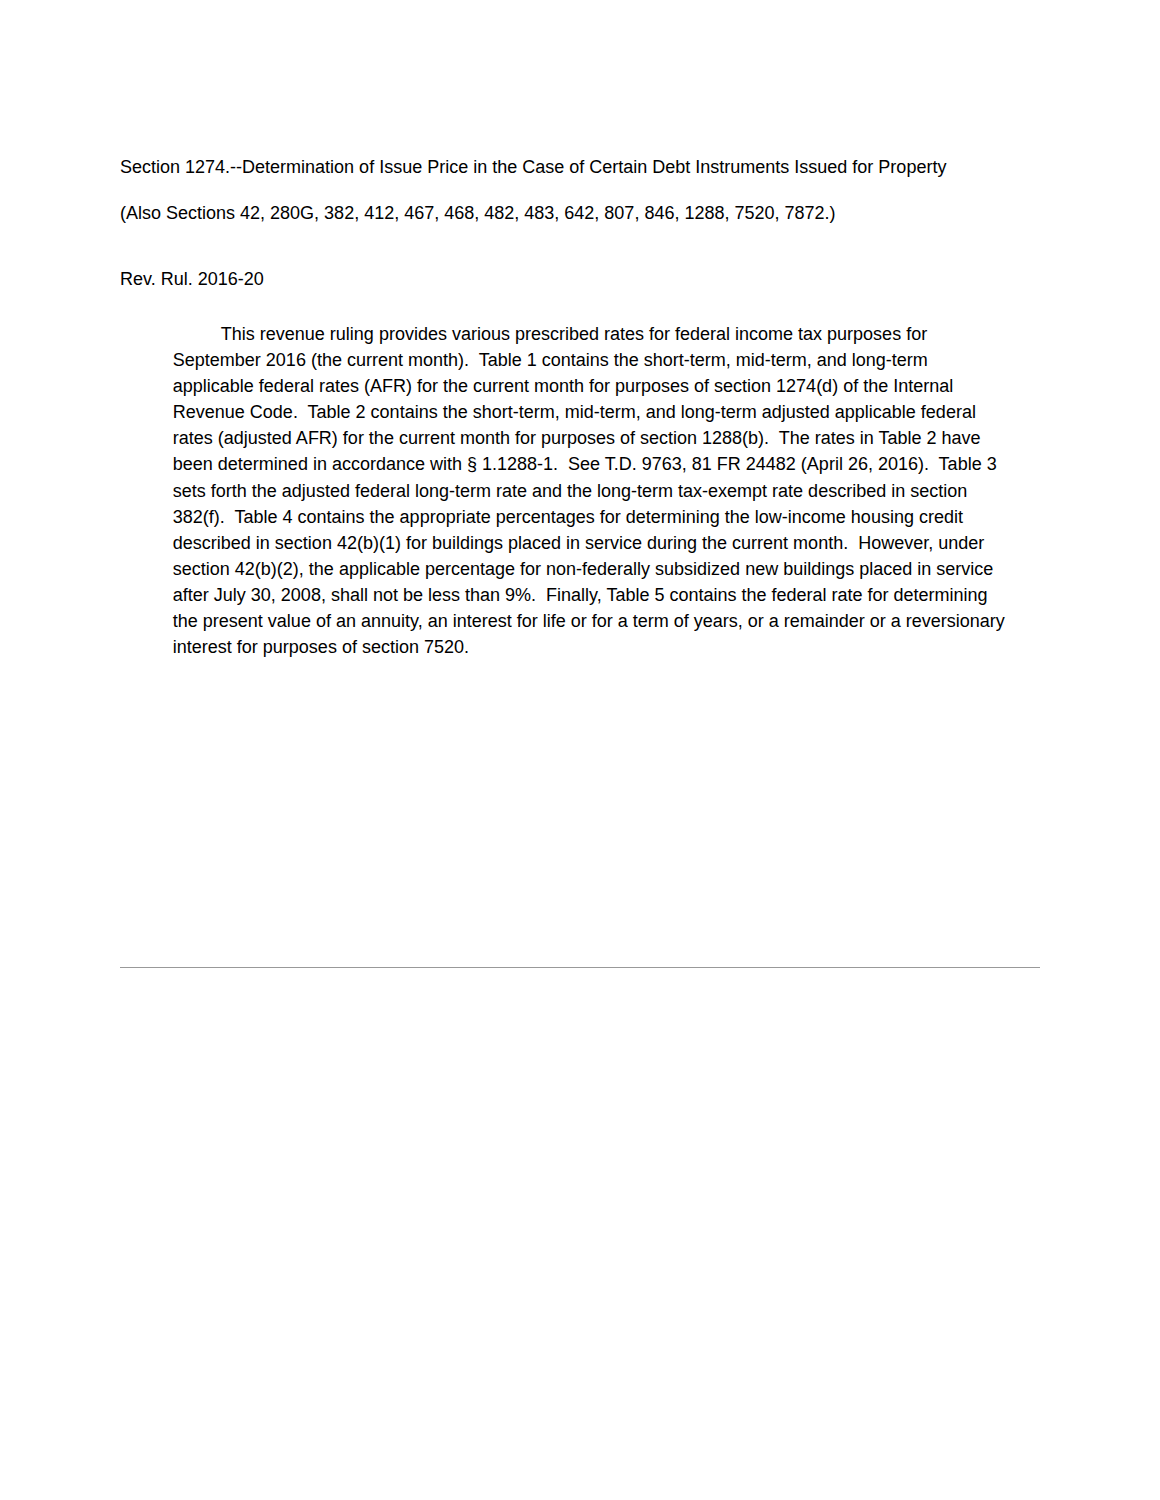Section 1274.--Determination of Issue Price in the Case of Certain Debt Instruments Issued for Property
(Also Sections 42, 280G, 382, 412, 467, 468, 482, 483, 642, 807, 846, 1288, 7520, 7872.)
Rev. Rul. 2016-20
This revenue ruling provides various prescribed rates for federal income tax purposes for September 2016 (the current month). Table 1 contains the short-term, mid-term, and long-term applicable federal rates (AFR) for the current month for purposes of section 1274(d) of the Internal Revenue Code. Table 2 contains the short-term, mid-term, and long-term adjusted applicable federal rates (adjusted AFR) for the current month for purposes of section 1288(b). The rates in Table 2 have been determined in accordance with § 1.1288-1. See T.D. 9763, 81 FR 24482 (April 26, 2016). Table 3 sets forth the adjusted federal long-term rate and the long-term tax-exempt rate described in section 382(f). Table 4 contains the appropriate percentages for determining the low-income housing credit described in section 42(b)(1) for buildings placed in service during the current month. However, under section 42(b)(2), the applicable percentage for non-federally subsidized new buildings placed in service after July 30, 2008, shall not be less than 9%. Finally, Table 5 contains the federal rate for determining the present value of an annuity, an interest for life or for a term of years, or a remainder or a reversionary interest for purposes of section 7520.